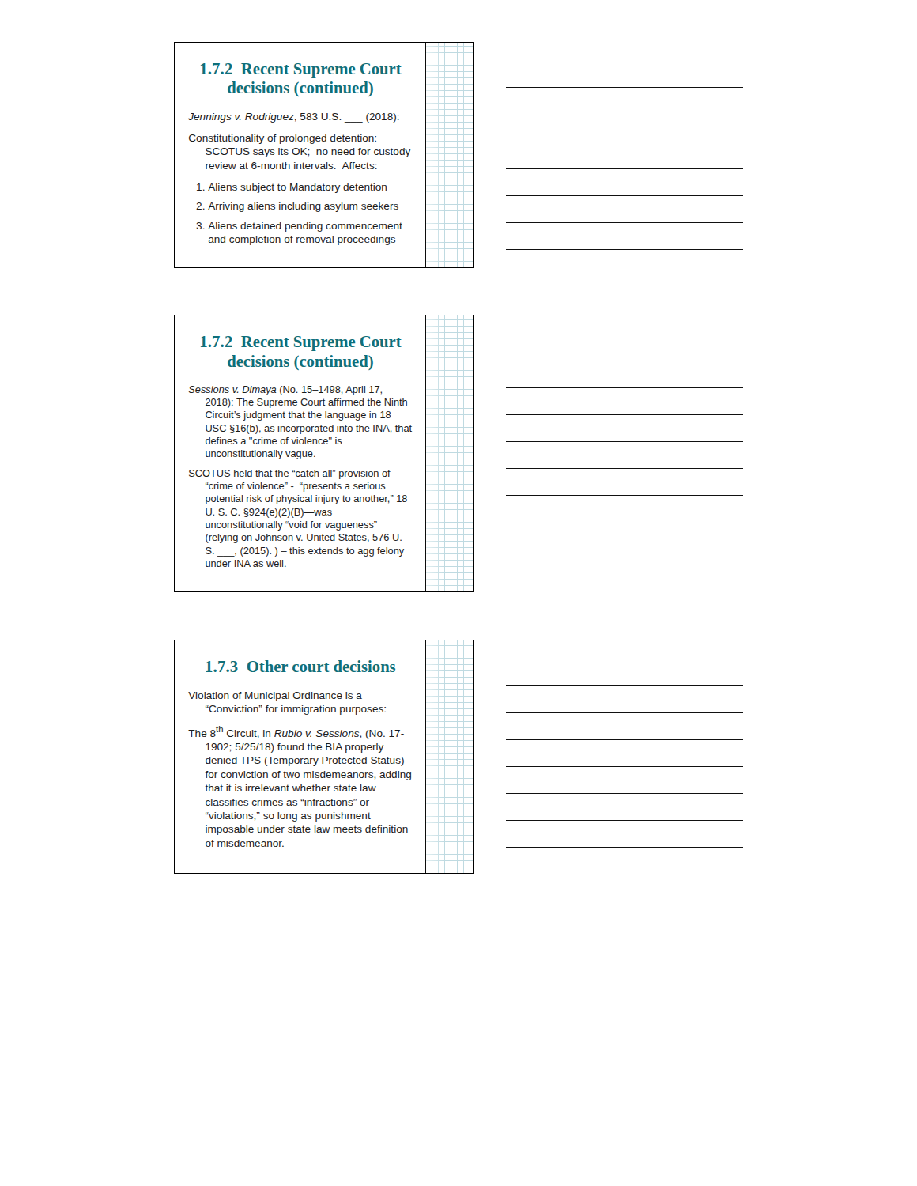1.7.2 Recent Supreme Court
decisions (continued)
Jennings v. Rodriguez, 583 U.S. ___ (2018):
Constitutionality of prolonged detention: SCOTUS says its OK; no need for custody review at 6-month intervals. Affects:
Aliens subject to Mandatory detention
Arriving aliens including asylum seekers
Aliens detained pending commencement and completion of removal proceedings
1.7.2 Recent Supreme Court
decisions (continued)
Sessions v. Dimaya (No. 15–1498, April 17, 2018): The Supreme Court affirmed the Ninth Circuit’s judgment that the language in 18 USC §16(b), as incorporated into the INA, that defines a "crime of violence" is unconstitutionally vague.
SCOTUS held that the “catch all” provision of “crime of violence” - “presents a serious potential risk of physical injury to another,” 18 U. S. C. §924(e)(2)(B)—was unconstitutionally “void for vagueness” (relying on Johnson v. United States, 576 U. S. ___, (2015). ) – this extends to agg felony under INA as well.
1.7.3 Other court decisions
Violation of Municipal Ordinance is a “Conviction” for immigration purposes:
The 8th Circuit, in Rubio v. Sessions, (No. 17-1902; 5/25/18) found the BIA properly denied TPS (Temporary Protected Status) for conviction of two misdemeanors, adding that it is irrelevant whether state law classifies crimes as “infractions” or “violations,” so long as punishment imposable under state law meets definition of misdemeanor.